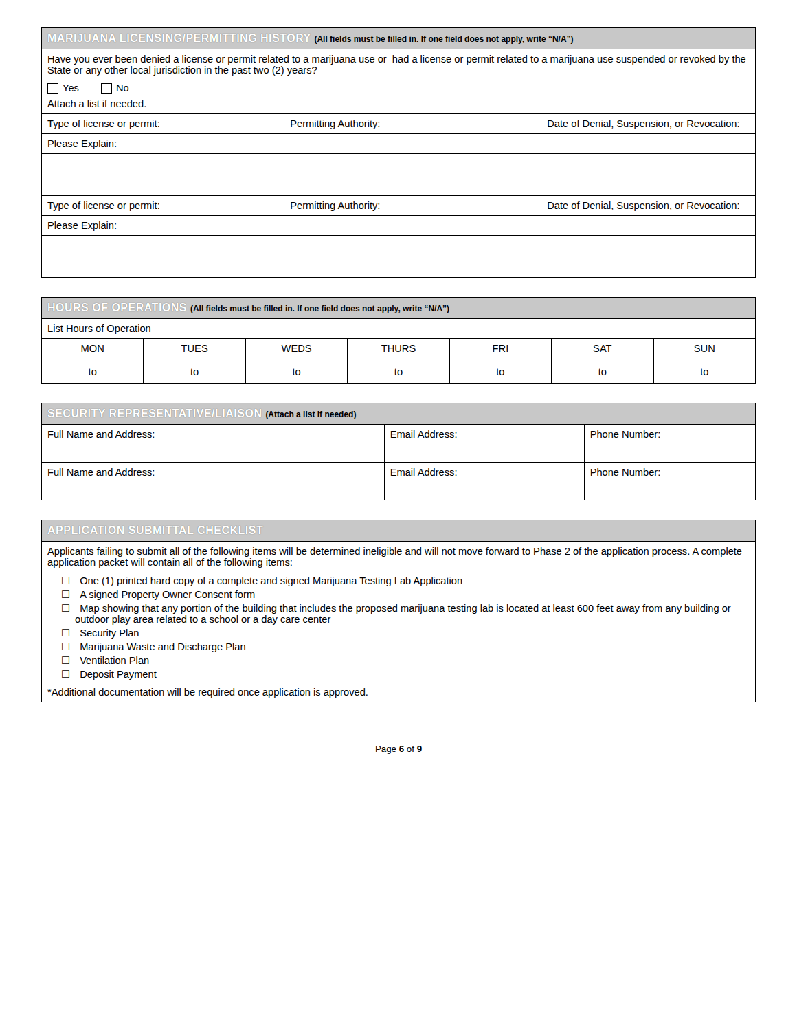| MARIJUANA LICENSING/PERMITTING HISTORY (All fields must be filled in. If one field does not apply, write “N/A”) |
| Have you ever been denied a license or permit related to a marijuana use or had a license or permit related to a marijuana use suspended or revoked by the State or any other local jurisdiction in the past two (2) years? Yes No Attach a list if needed. |
| Type of license or permit: | Permitting Authority: | Date of Denial, Suspension, or Revocation: |
| Please Explain: |
| Type of license or permit: | Permitting Authority: | Date of Denial, Suspension, or Revocation: |
| Please Explain: |
| HOURS OF OPERATIONS (All fields must be filled in. If one field does not apply, write “N/A”) |
| List Hours of Operation |
| MON _____to_____ | TUES _____to_____ | WEDS _____to_____ | THURS _____to_____ | FRI _____to_____ | SAT _____to_____ | SUN _____to_____ |
| SECURITY REPRESENTATIVE/LIAISON (Attach a list if needed) |
| Full Name and Address: | Email Address: | Phone Number: |
| Full Name and Address: | Email Address: | Phone Number: |
| APPLICATION SUBMITTAL CHECKLIST |
| Applicants failing to submit all of the following items will be determined ineligible and will not move forward to Phase 2 of the application process. A complete application packet will contain all of the following items: ☐ One (1) printed hard copy of a complete and signed Marijuana Testing Lab Application ☐ A signed Property Owner Consent form ☐ Map showing that any portion of the building that includes the proposed marijuana testing lab is located at least 600 feet away from any building or outdoor play area related to a school or a day care center ☐ Security Plan ☐ Marijuana Waste and Discharge Plan ☐ Ventilation Plan ☐ Deposit Payment *Additional documentation will be required once application is approved. |
Page 6 of 9